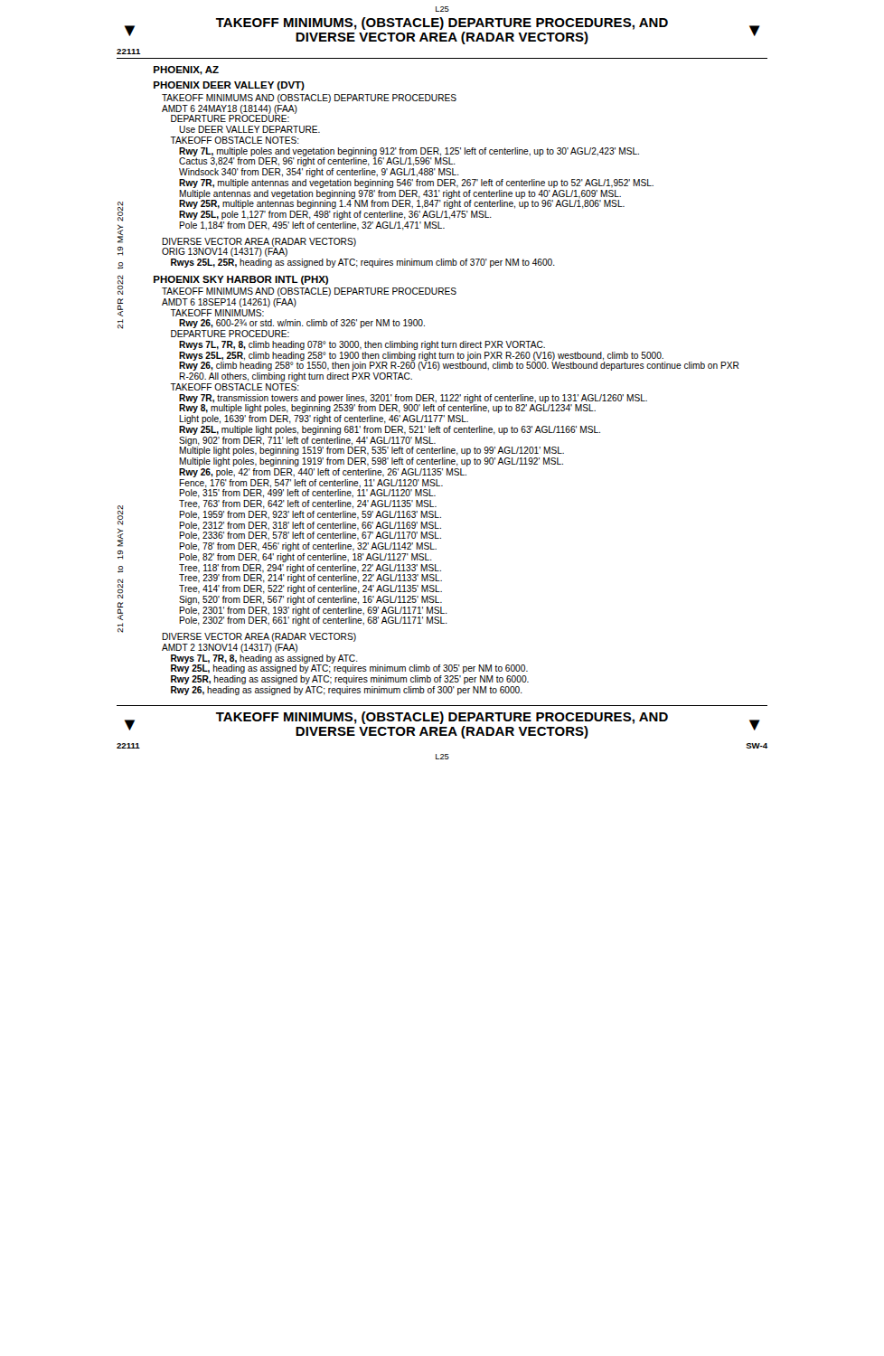L25
TAKEOFF MINIMUMS, (OBSTACLE) DEPARTURE PROCEDURES, AND DIVERSE VECTOR AREA (RADAR VECTORS)
22111
21 APR 2022 to 19 MAY 2022
21 APR 2022 to 19 MAY 2022
PHOENIX, AZ
PHOENIX DEER VALLEY (DVT)
TAKEOFF MINIMUMS AND (OBSTACLE) DEPARTURE PROCEDURES
AMDT 6 24MAY18 (18144) (FAA)
DEPARTURE PROCEDURE:
Use DEER VALLEY DEPARTURE.
TAKEOFF OBSTACLE NOTES:
Rwy 7L, multiple poles and vegetation beginning 912' from DER, 125' left of centerline, up to 30' AGL/2,423' MSL.
Cactus 3,824' from DER, 96' right of centerline, 16' AGL/1,596' MSL.
Windsock 340' from DER, 354' right of centerline, 9' AGL/1,488' MSL.
Rwy 7R, multiple antennas and vegetation beginning 546' from DER, 267' left of centerline up to 52' AGL/1,952' MSL.
Multiple antennas and vegetation beginning 978' from DER, 431' right of centerline up to 40' AGL/1,609' MSL.
Rwy 25R, multiple antennas beginning 1.4 NM from DER, 1,847' right of centerline, up to 96' AGL/1,806' MSL.
Rwy 25L, pole 1,127' from DER, 498' right of centerline, 36' AGL/1,475' MSL.
Pole 1,184' from DER, 495' left of centerline, 32' AGL/1,471' MSL.
DIVERSE VECTOR AREA (RADAR VECTORS)
ORIG 13NOV14 (14317) (FAA)
Rwys 25L, 25R, heading as assigned by ATC; requires minimum climb of 370' per NM to 4600.
PHOENIX SKY HARBOR INTL (PHX)
TAKEOFF MINIMUMS AND (OBSTACLE) DEPARTURE PROCEDURES
AMDT 6 18SEP14 (14261) (FAA)
TAKEOFF MINIMUMS:
Rwy 26, 600-2¾ or std. w/min. climb of 326' per NM to 1900.
DEPARTURE PROCEDURE:
Rwys 7L, 7R, 8, climb heading 078° to 3000, then climbing right turn direct PXR VORTAC.
Rwys 25L, 25R, climb heading 258° to 1900 then climbing right turn to join PXR R-260 (V16) westbound, climb to 5000.
Rwy 26, climb heading 258° to 1550, then join PXR R-260 (V16) westbound, climb to 5000. Westbound departures continue climb on PXR R-260. All others, climbing right turn direct PXR VORTAC.
TAKEOFF OBSTACLE NOTES:
Rwy 7R, transmission towers and power lines, 3201' from DER, 1122' right of centerline, up to 131' AGL/1260' MSL.
Rwy 8, multiple light poles, beginning 2539' from DER, 900' left of centerline, up to 82' AGL/1234' MSL.
Light pole, 1639' from DER, 793' right of centerline, 46' AGL/1177' MSL.
Rwy 25L, multiple light poles, beginning 681' from DER, 521' left of centerline, up to 63' AGL/1166' MSL.
Sign, 902' from DER, 711' left of centerline, 44' AGL/1170' MSL.
Multiple light poles, beginning 1519' from DER, 535' left of centerline, up to 99' AGL/1201' MSL.
Multiple light poles, beginning 1919' from DER, 598' left of centerline, up to 90' AGL/1192' MSL.
Rwy 26, pole, 42' from DER, 440' left of centerline, 26' AGL/1135' MSL.
Fence, 176' from DER, 547' left of centerline, 11' AGL/1120' MSL.
Pole, 315' from DER, 499' left of centerline, 11' AGL/1120' MSL.
Tree, 763' from DER, 642' left of centerline, 24' AGL/1135' MSL.
Pole, 1959' from DER, 923' left of centerline, 59' AGL/1163' MSL.
Pole, 2312' from DER, 318' left of centerline, 66' AGL/1169' MSL.
Pole, 2336' from DER, 578' left of centerline, 67' AGL/1170' MSL.
Pole, 78' from DER, 456' right of centerline, 32' AGL/1142' MSL.
Pole, 82' from DER, 64' right of centerline, 18' AGL/1127' MSL.
Tree, 118' from DER, 294' right of centerline, 22' AGL/1133' MSL.
Tree, 239' from DER, 214' right of centerline, 22' AGL/1133' MSL.
Tree, 414' from DER, 522' right of centerline, 24' AGL/1135' MSL.
Sign, 520' from DER, 567' right of centerline, 16' AGL/1125' MSL.
Pole, 2301' from DER, 193' right of centerline, 69' AGL/1171' MSL.
Pole, 2302' from DER, 661' right of centerline, 68' AGL/1171' MSL.
DIVERSE VECTOR AREA (RADAR VECTORS)
AMDT 2 13NOV14 (14317) (FAA)
Rwys 7L, 7R, 8, heading as assigned by ATC.
Rwy 25L, heading as assigned by ATC; requires minimum climb of 305' per NM to 6000.
Rwy 25R, heading as assigned by ATC; requires minimum climb of 325' per NM to 6000.
Rwy 26, heading as assigned by ATC; requires minimum climb of 300' per NM to 6000.
TAKEOFF MINIMUMS, (OBSTACLE) DEPARTURE PROCEDURES, AND DIVERSE VECTOR AREA (RADAR VECTORS)
22111 SW-4
L25